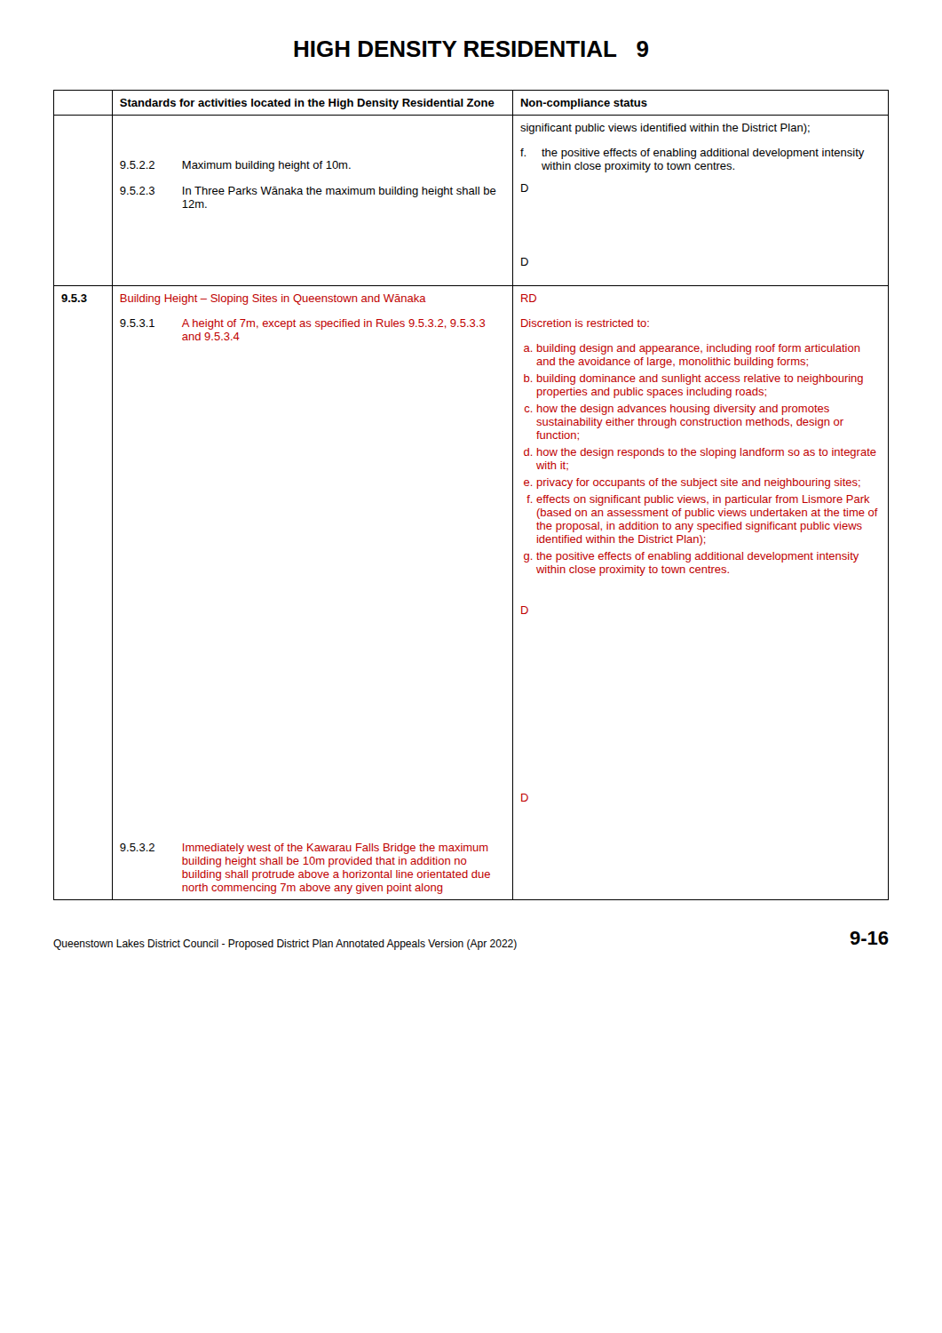HIGH DENSITY RESIDENTIAL 9
| | Standards for activities located in the High Density Residential Zone | Non-compliance status |
| --- | --- | --- |
| | 9.5.2.2 Maximum building height of 10m. 9.5.2.3 In Three Parks Wānaka the maximum building height shall be 12m. | significant public views identified within the District Plan); f. the positive effects of enabling additional development intensity within close proximity to town centres. D D |
| 9.5.3 | Building Height – Sloping Sites in Queenstown and Wānaka 9.5.3.1 A height of 7m, except as specified in Rules 9.5.3.2, 9.5.3.3 and 9.5.3.4 9.5.3.2 Immediately west of the Kawarau Falls Bridge the maximum building height shall be 10m provided that in addition no building shall protrude above a horizontal line orientated due north commencing 7m above any given point along | RD Discretion is restricted to: building design and appearance, including roof form articulation and the avoidance of large, monolithic building forms; building dominance and sunlight access relative to neighbouring properties and public spaces including roads; how the design advances housing diversity and promotes sustainability either through construction methods, design or function; how the design responds to the sloping landform so as to integrate with it; privacy for occupants of the subject site and neighbouring sites; effects on significant public views, in particular from Lismore Park (based on an assessment of public views undertaken at the time of the proposal, in addition to any specified significant public views identified within the District Plan); the positive effects of enabling additional development intensity within close proximity to town centres. D D |
Queenstown Lakes District Council - Proposed District Plan Annotated Appeals Version (Apr 2022) 9-16